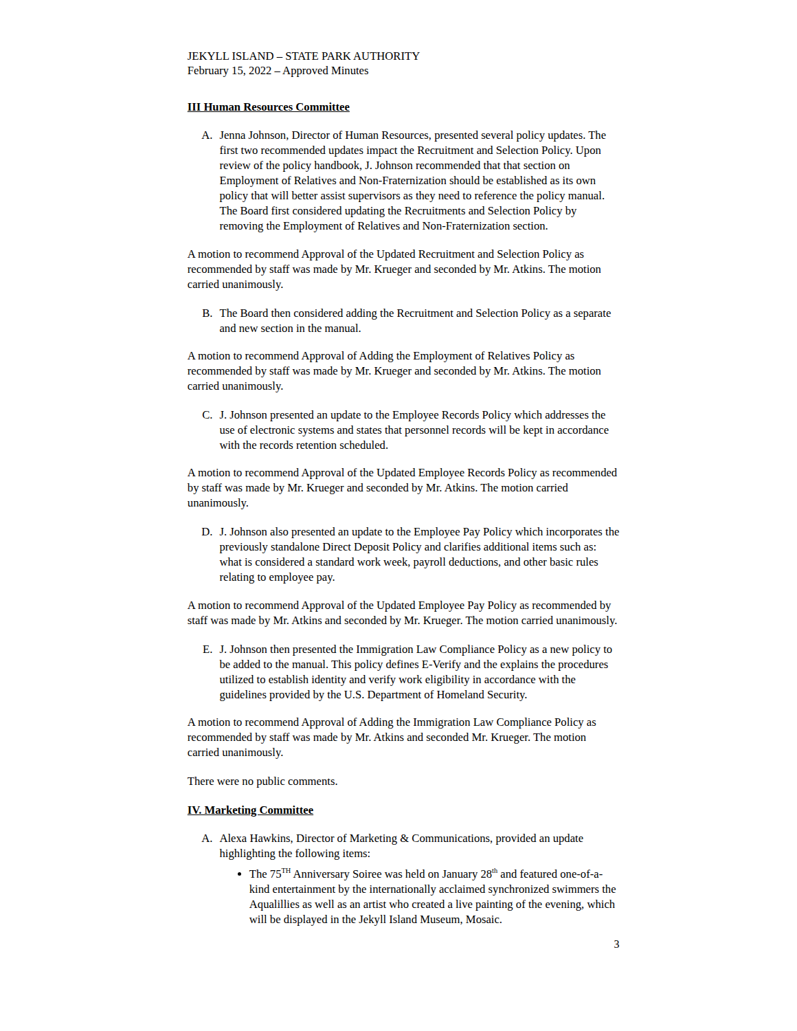JEKYLL ISLAND – STATE PARK AUTHORITY
February 15, 2022 – Approved Minutes
III Human Resources Committee
Jenna Johnson, Director of Human Resources, presented several policy updates. The first two recommended updates impact the Recruitment and Selection Policy. Upon review of the policy handbook, J. Johnson recommended that that section on Employment of Relatives and Non-Fraternization should be established as its own policy that will better assist supervisors as they need to reference the policy manual. The Board first considered updating the Recruitments and Selection Policy by removing the Employment of Relatives and Non-Fraternization section.
A motion to recommend Approval of the Updated Recruitment and Selection Policy as recommended by staff was made by Mr. Krueger and seconded by Mr. Atkins. The motion carried unanimously.
The Board then considered adding the Recruitment and Selection Policy as a separate and new section in the manual.
A motion to recommend Approval of Adding the Employment of Relatives Policy as recommended by staff was made by Mr. Krueger and seconded by Mr. Atkins. The motion carried unanimously.
J. Johnson presented an update to the Employee Records Policy which addresses the use of electronic systems and states that personnel records will be kept in accordance with the records retention scheduled.
A motion to recommend Approval of the Updated Employee Records Policy as recommended by staff was made by Mr. Krueger and seconded by Mr. Atkins. The motion carried unanimously.
J. Johnson also presented an update to the Employee Pay Policy which incorporates the previously standalone Direct Deposit Policy and clarifies additional items such as: what is considered a standard work week, payroll deductions, and other basic rules relating to employee pay.
A motion to recommend Approval of the Updated Employee Pay Policy as recommended by staff was made by Mr. Atkins and seconded by Mr. Krueger. The motion carried unanimously.
J. Johnson then presented the Immigration Law Compliance Policy as a new policy to be added to the manual. This policy defines E-Verify and the explains the procedures utilized to establish identity and verify work eligibility in accordance with the guidelines provided by the U.S. Department of Homeland Security.
A motion to recommend Approval of Adding the Immigration Law Compliance Policy as recommended by staff was made by Mr. Atkins and seconded Mr. Krueger. The motion carried unanimously.
There were no public comments.
IV. Marketing Committee
Alexa Hawkins, Director of Marketing & Communications, provided an update highlighting the following items:
The 75TH Anniversary Soiree was held on January 28th and featured one-of-a-kind entertainment by the internationally acclaimed synchronized swimmers the Aqualillies as well as an artist who created a live painting of the evening, which will be displayed in the Jekyll Island Museum, Mosaic.
3